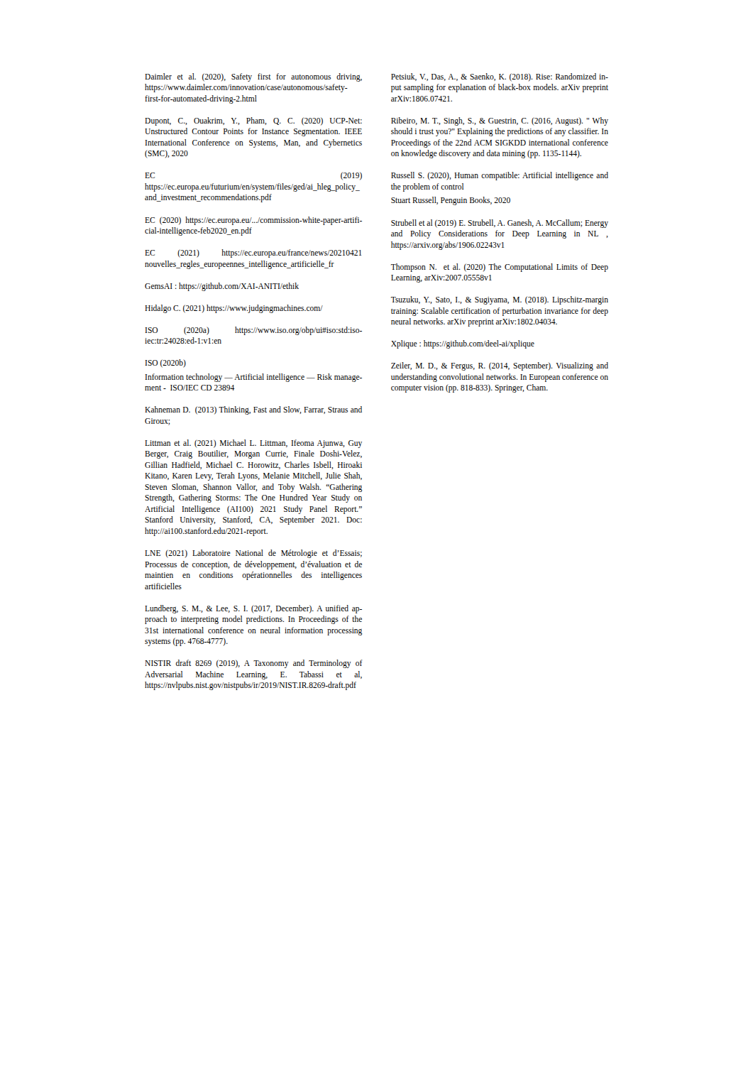Daimler et al. (2020), Safety first for autonomous driving, https://www.daimler.com/innovation/case/autonomous/safety-first-for-automated-driving-2.html
Dupont, C., Ouakrim, Y., Pham, Q. C. (2020) UCP-Net: Unstructured Contour Points for Instance Segmentation. IEEE International Conference on Systems, Man, and Cybernetics (SMC), 2020
EC (2019) https://ec.europa.eu/futurium/en/system/files/ged/ai_hleg_policy_and_investment_recommendations.pdf
EC (2020) https://ec.europa.eu/.../commission-white-paper-artificial-intelligence-feb2020_en.pdf
EC (2021) https://ec.europa.eu/france/news/20210421 nouvelles_regles_europeennes_intelligence_artificielle_fr
GemsAI : https://github.com/XAI-ANITI/ethik
Hidalgo C. (2021) https://www.judgingmachines.com/
ISO (2020a) https://www.iso.org/obp/ui#iso:std:iso-iec:tr:24028:ed-1:v1:en
ISO (2020b)
Information technology — Artificial intelligence — Risk management - ISO/IEC CD 23894
Kahneman D. (2013) Thinking, Fast and Slow, Farrar, Straus and Giroux;
Littman et al. (2021) Michael L. Littman, Ifeoma Ajunwa, Guy Berger, Craig Boutilier, Morgan Currie, Finale Doshi-Velez, Gillian Hadfield, Michael C. Horowitz, Charles Isbell, Hiroaki Kitano, Karen Levy, Terah Lyons, Melanie Mitchell, Julie Shah, Steven Sloman, Shannon Vallor, and Toby Walsh. “Gathering Strength, Gathering Storms: The One Hundred Year Study on Artificial Intelligence (AI100) 2021 Study Panel Report.” Stanford University, Stanford, CA, September 2021. Doc: http://ai100.stanford.edu/2021-report.
LNE (2021) Laboratoire National de Métrologie et d’Essais; Processus de conception, de développement, d’évaluation et de maintien en conditions opérationnelles des intelligences artificielles
Lundberg, S. M., & Lee, S. I. (2017, December). A unified approach to interpreting model predictions. In Proceedings of the 31st international conference on neural information processing systems (pp. 4768-4777).
NISTIR draft 8269 (2019), A Taxonomy and Terminology of Adversarial Machine Learning, E. Tabassi et al, https://nvlpubs.nist.gov/nistpubs/ir/2019/NIST.IR.8269-draft.pdf
Petsiuk, V., Das, A., & Saenko, K. (2018). Rise: Randomized input sampling for explanation of black-box models. arXiv preprint arXiv:1806.07421.
Ribeiro, M. T., Singh, S., & Guestrin, C. (2016, August). " Why should i trust you?" Explaining the predictions of any classifier. In Proceedings of the 22nd ACM SIGKDD international conference on knowledge discovery and data mining (pp. 1135-1144).
Russell S. (2020), Human compatible: Artificial intelligence and the problem of control
Stuart Russell, Penguin Books, 2020
Strubell et al (2019) E. Strubell, A. Ganesh, A. McCallum; Energy and Policy Considerations for Deep Learning in NL , https://arxiv.org/abs/1906.02243v1
Thompson N. et al. (2020) The Computational Limits of Deep Learning, arXiv:2007.05558v1
Tsuzuku, Y., Sato, I., & Sugiyama, M. (2018). Lipschitz-margin training: Scalable certification of perturbation invariance for deep neural networks. arXiv preprint arXiv:1802.04034.
Xplique : https://github.com/deel-ai/xplique
Zeiler, M. D., & Fergus, R. (2014, September). Visualizing and understanding convolutional networks. In European conference on computer vision (pp. 818-833). Springer, Cham.